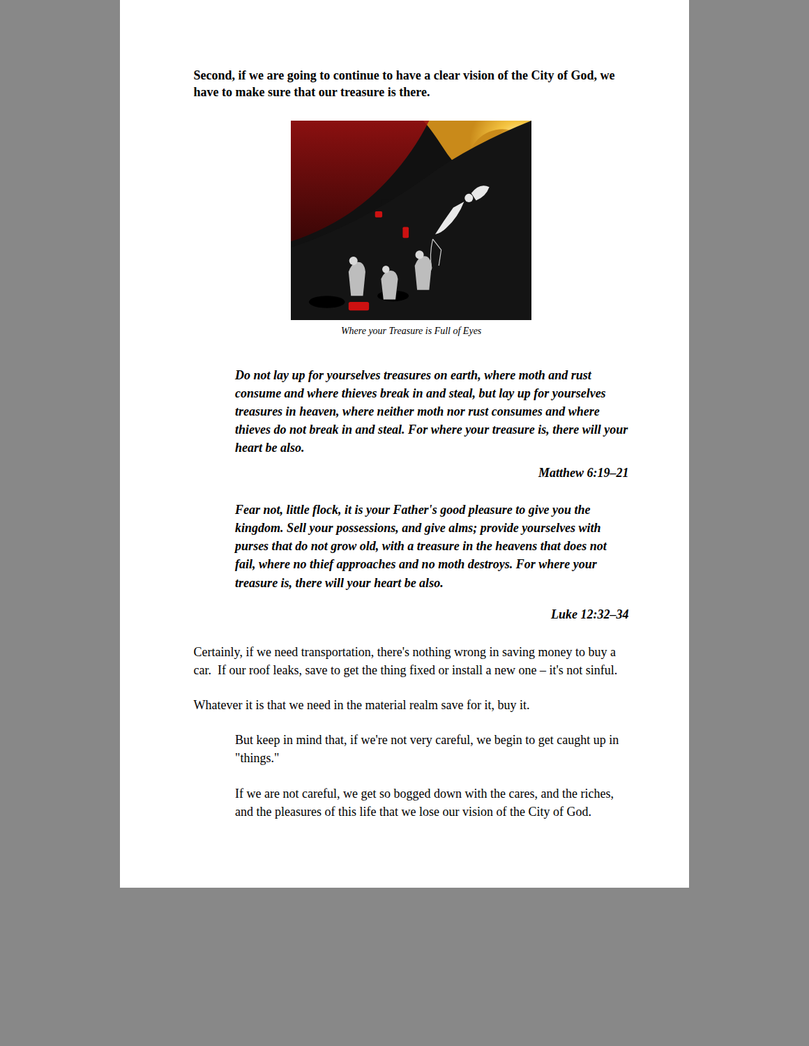Second, if we are going to continue to have a clear vision of the City of God, we have to make sure that our treasure is there.
Where your Treasure is Full of Eyes
Do not lay up for yourselves treasures on earth, where moth and rust consume and where thieves break in and steal, but lay up for yourselves treasures in heaven, where neither moth nor rust consumes and where thieves do not break in and steal. For where your treasure is, there will your heart be also.
Matthew 6:19–21
Fear not, little flock, it is your Father's good pleasure to give you the kingdom. Sell your possessions, and give alms; provide yourselves with purses that do not grow old, with a treasure in the heavens that does not fail, where no thief approaches and no moth destroys. For where your treasure is, there will your heart be also.
Luke 12:32–34
Certainly, if we need transportation, there's nothing wrong in saving money to buy a car. If our roof leaks, save to get the thing fixed or install a new one – it's not sinful.
Whatever it is that we need in the material realm save for it, buy it.
But keep in mind that, if we're not very careful, we begin to get caught up in "things."
If we are not careful, we get so bogged down with the cares, and the riches, and the pleasures of this life that we lose our vision of the City of God.